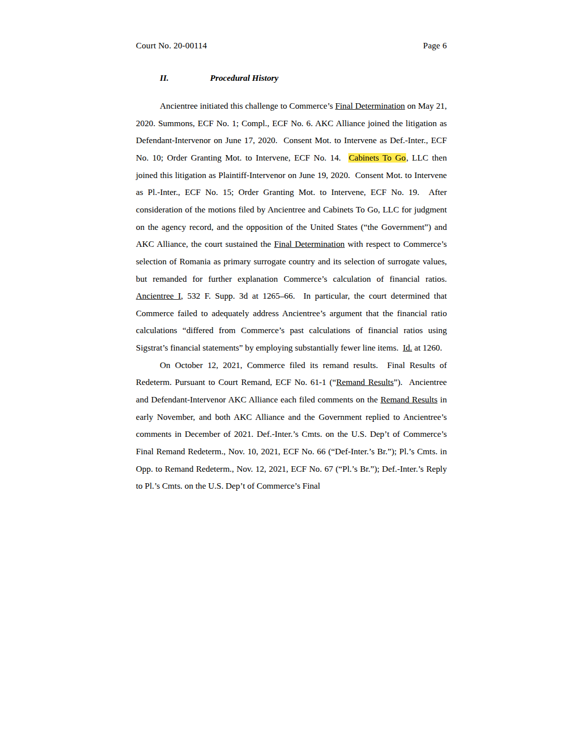Court No. 20-00114 Page 6
II. Procedural History
Ancientree initiated this challenge to Commerce’s Final Determination on May 21, 2020. Summons, ECF No. 1; Compl., ECF No. 6. AKC Alliance joined the litigation as Defendant-Intervenor on June 17, 2020. Consent Mot. to Intervene as Def.-Inter., ECF No. 10; Order Granting Mot. to Intervene, ECF No. 14. Cabinets To Go, LLC then joined this litigation as Plaintiff-Intervenor on June 19, 2020. Consent Mot. to Intervene as Pl.-Inter., ECF No. 15; Order Granting Mot. to Intervene, ECF No. 19. After consideration of the motions filed by Ancientree and Cabinets To Go, LLC for judgment on the agency record, and the opposition of the United States (“the Government”) and AKC Alliance, the court sustained the Final Determination with respect to Commerce’s selection of Romania as primary surrogate country and its selection of surrogate values, but remanded for further explanation Commerce’s calculation of financial ratios. Ancientree I, 532 F. Supp. 3d at 1265–66. In particular, the court determined that Commerce failed to adequately address Ancientree’s argument that the financial ratio calculations “differed from Commerce’s past calculations of financial ratios using Sigstrat’s financial statements” by employing substantially fewer line items. Id. at 1260.
On October 12, 2021, Commerce filed its remand results. Final Results of Redeterm. Pursuant to Court Remand, ECF No. 61-1 (“Remand Results”). Ancientree and Defendant-Intervenor AKC Alliance each filed comments on the Remand Results in early November, and both AKC Alliance and the Government replied to Ancientree’s comments in December of 2021. Def.-Inter.’s Cmts. on the U.S. Dep’t of Commerce’s Final Remand Redeterm., Nov. 10, 2021, ECF No. 66 (“Def-Inter.’s Br.”); Pl.’s Cmts. in Opp. to Remand Redeterm., Nov. 12, 2021, ECF No. 67 (“Pl.’s Br.”); Def.-Inter.’s Reply to Pl.’s Cmts. on the U.S. Dep’t of Commerce’s Final